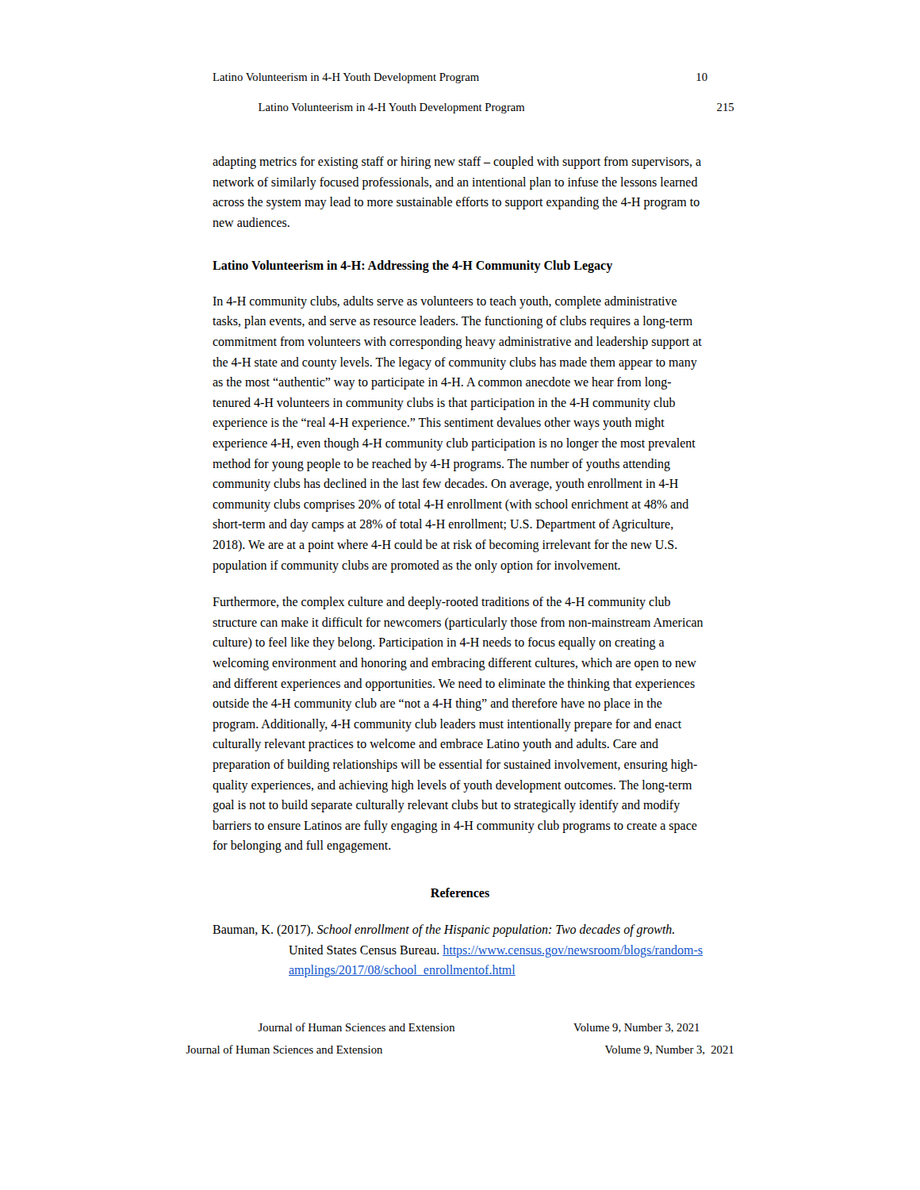Latino Volunteerism in 4-H Youth Development Program 10
Latino Volunteerism in 4-H Youth Development Program 215
adapting metrics for existing staff or hiring new staff – coupled with support from supervisors, a network of similarly focused professionals, and an intentional plan to infuse the lessons learned across the system may lead to more sustainable efforts to support expanding the 4-H program to new audiences.
Latino Volunteerism in 4-H: Addressing the 4-H Community Club Legacy
In 4-H community clubs, adults serve as volunteers to teach youth, complete administrative tasks, plan events, and serve as resource leaders. The functioning of clubs requires a long-term commitment from volunteers with corresponding heavy administrative and leadership support at the 4-H state and county levels. The legacy of community clubs has made them appear to many as the most “authentic” way to participate in 4-H. A common anecdote we hear from long-tenured 4-H volunteers in community clubs is that participation in the 4-H community club experience is the “real 4-H experience.” This sentiment devalues other ways youth might experience 4-H, even though 4-H community club participation is no longer the most prevalent method for young people to be reached by 4-H programs. The number of youths attending community clubs has declined in the last few decades. On average, youth enrollment in 4-H community clubs comprises 20% of total 4-H enrollment (with school enrichment at 48% and short-term and day camps at 28% of total 4-H enrollment; U.S. Department of Agriculture, 2018). We are at a point where 4-H could be at risk of becoming irrelevant for the new U.S. population if community clubs are promoted as the only option for involvement.
Furthermore, the complex culture and deeply-rooted traditions of the 4-H community club structure can make it difficult for newcomers (particularly those from non-mainstream American culture) to feel like they belong. Participation in 4-H needs to focus equally on creating a welcoming environment and honoring and embracing different cultures, which are open to new and different experiences and opportunities. We need to eliminate the thinking that experiences outside the 4-H community club are “not a 4-H thing” and therefore have no place in the program. Additionally, 4-H community club leaders must intentionally prepare for and enact culturally relevant practices to welcome and embrace Latino youth and adults. Care and preparation of building relationships will be essential for sustained involvement, ensuring high-quality experiences, and achieving high levels of youth development outcomes. The long-term goal is not to build separate culturally relevant clubs but to strategically identify and modify barriers to ensure Latinos are fully engaging in 4-H community club programs to create a space for belonging and full engagement.
References
Bauman, K. (2017). School enrollment of the Hispanic population: Two decades of growth. United States Census Bureau. https://www.census.gov/newsroom/blogs/random-samplings/2017/08/school_enrollmentof.html
Journal of Human Sciences and Extension Volume 9, Number 3, 2021
Journal of Human Sciences and Extension Volume 9, Number 3, 2021